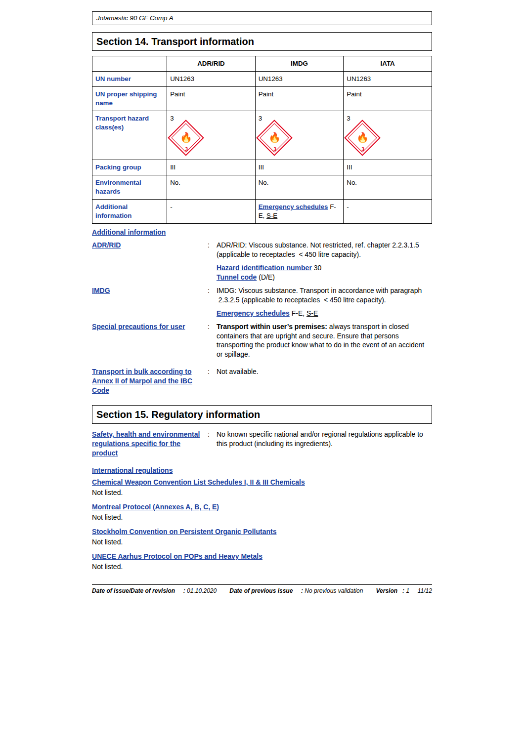Jotamastic 90 GF Comp A
Section 14. Transport information
| | ADR/RID | IMDG | IATA |
| --- | --- | --- | --- |
| UN number | UN1263 | UN1263 | UN1263 |
| UN proper shipping name | Paint | Paint | Paint |
| Transport hazard class(es) | 3 🔥 3 | 3 🔥 3 | 3 🔥 3 |
| Packing group | III | III | III |
| Environmental hazards | No. | No. | No. |
| Additional information | - | Emergency schedules F-E, S-E | - |
| Additional information | | |
| ADR/RID | : | ADR/RID: Viscous substance. Not restricted, ref. chapter 2.2.3.1.5 (applicable to receptacles < 450 litre capacity). Hazard identification number 30 Tunnel code (D/E) |
| IMDG | : | IMDG: Viscous substance. Transport in accordance with paragraph 2.3.2.5 (applicable to receptacles < 450 litre capacity). Emergency schedules F-E, S-E |
| Special precautions for user | : | Transport within user’s premises: always transport in closed containers that are upright and secure. Ensure that persons transporting the product know what to do in the event of an accident or spillage. |
| Transport in bulk according to Annex II of Marpol and the IBC Code | : | Not available. |
Section 15. Regulatory information
| Safety, health and environmental regulations specific for the product | : | No known specific national and/or regional regulations applicable to this product (including its ingredients). |
International regulations
Chemical Weapon Convention List Schedules I, II & III Chemicals
Not listed.
Montreal Protocol (Annexes A, B, C, E)
Not listed.
Stockholm Convention on Persistent Organic Pollutants
Not listed.
UNECE Aarhus Protocol on POPs and Heavy Metals
Not listed.
Date of issue/Date of revision : 01.10.2020
Date of previous issue : No previous validation
Version : 1 11/12